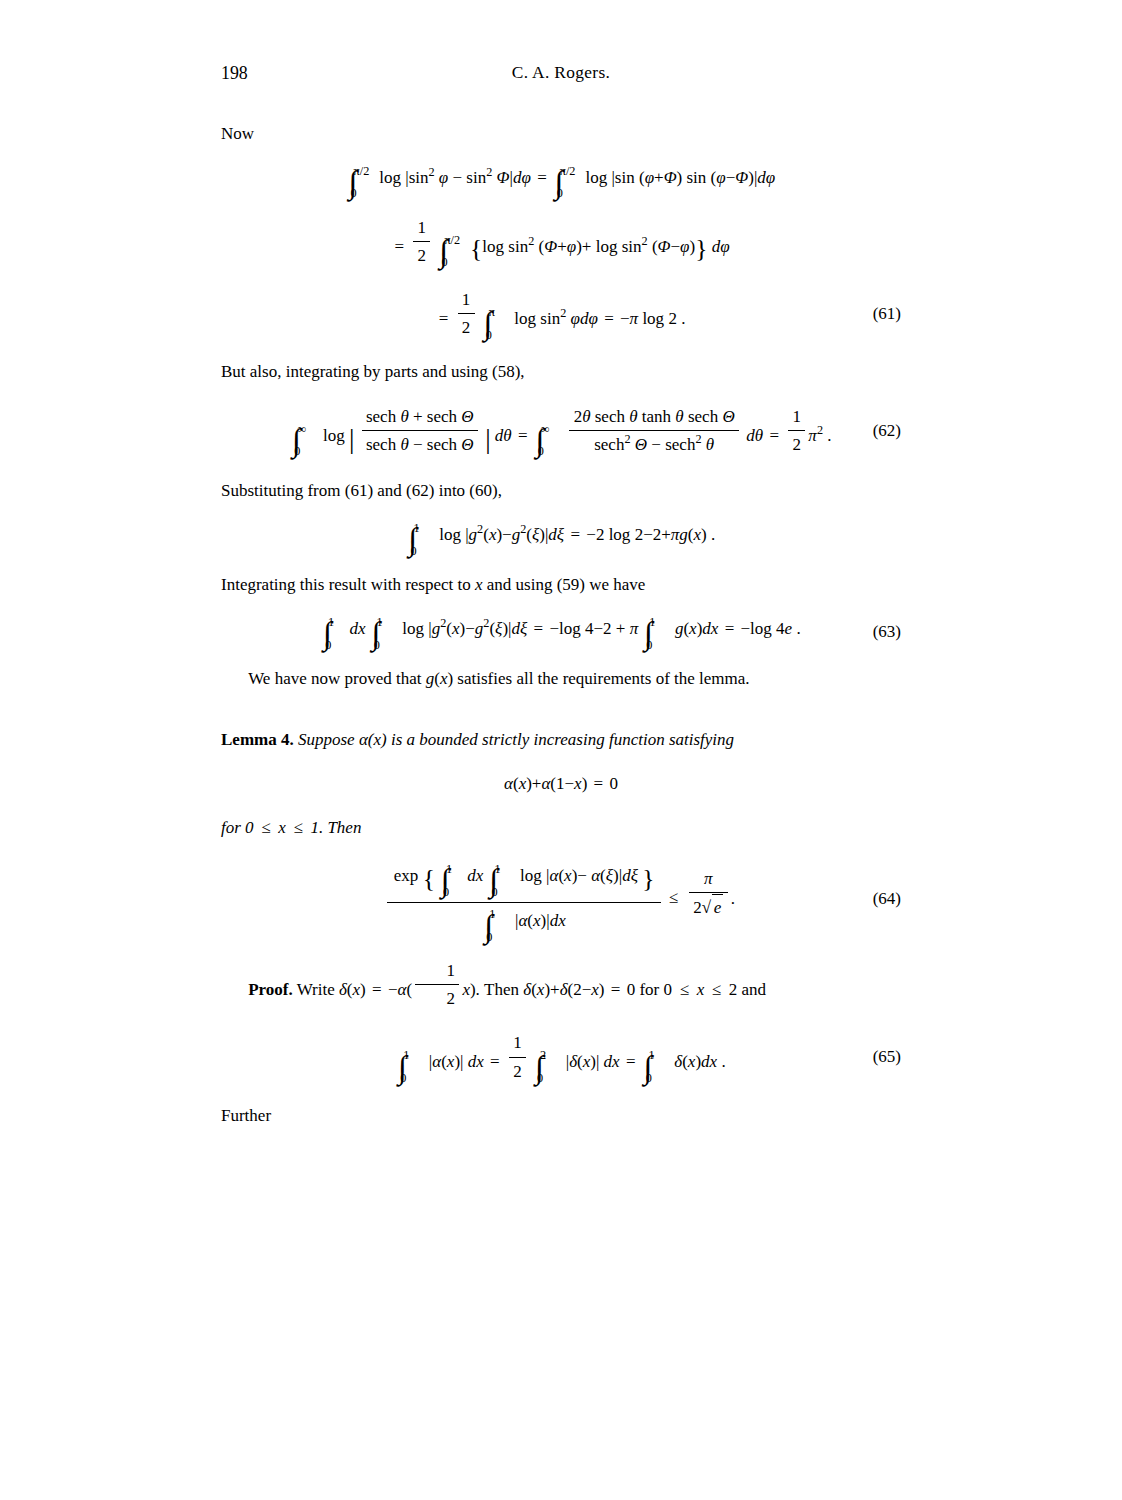198
C. A. Rogers.
Now
∫π/20 log |sin2 φ − sin2 Φ|dφ = ∫π/20 log |sin (φ+Φ) sin (φ−Φ)|dφ
= 12 ∫π/20 {log sin2 (Φ+φ)+ log sin2 (Φ−φ)} dφ
= 12 ∫π 0 log sin2 φdφ = −π log 2 . (61)
But also, integrating by parts and using (58),
∫∞0 log | sech θ + sech Θ sech θ − sech Θ | dθ = ∫∞0 2θ sech θ tanh θ sech Θ sech2 Θ − sech2 θ dθ = 12 π2 . (62)
Substituting from (61) and (62) into (60),
∫10 log |g2(x)−g2(ξ)|dξ = −2 log 2−2+πg(x) .
Integrating this result with respect to x and using (59) we have
∫10 dx ∫10 log |g2(x)−g2(ξ)|dξ = −log 4−2 + π ∫10 g(x)dx = −log 4e . (63)
We have now proved that g(x) satisfies all the requirements of the lemma.
Lemma 4. Suppose α(x) is a bounded strictly increasing function satisfying
α(x)+α(1−x) = 0
for 0 ≤ x ≤ 1. Then
exp { ∫10 dx ∫10 log |α(x)− α(ξ)|dξ } ∫10 |α(x)|dx ≤ π 2√e. (64)
Proof. Write δ(x) = −α(12 x). Then δ(x)+δ(2−x) = 0 for 0 ≤ x ≤ 2 and
∫10 |α(x)| dx = 12 ∫20 |δ(x)| dx = ∫10 δ(x)dx . (65)
Further